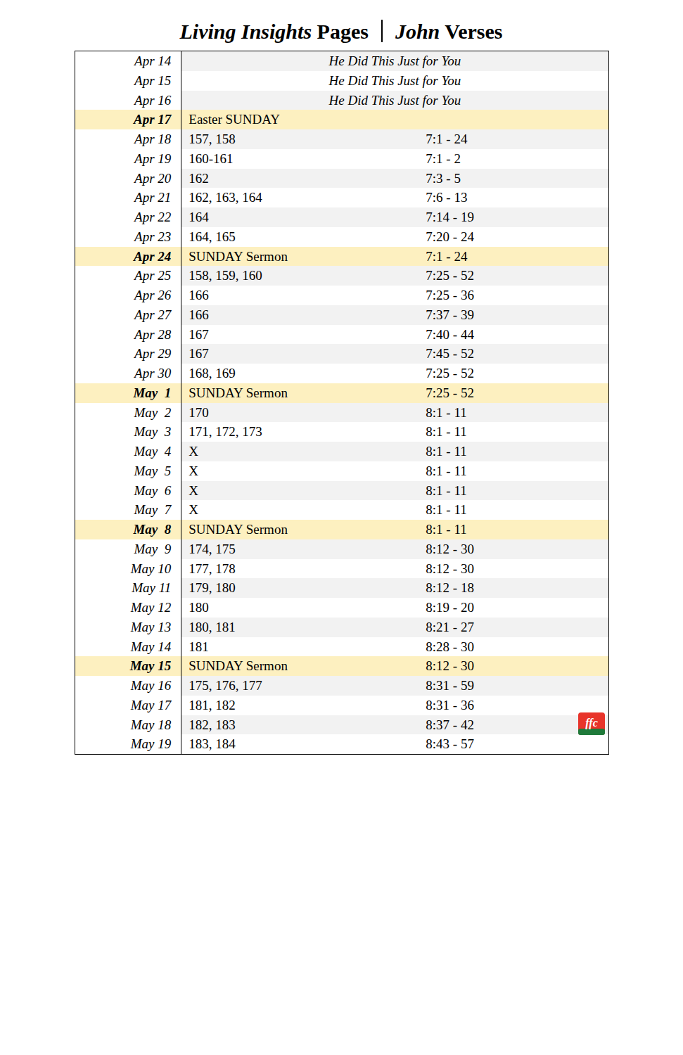Living Insights Pages
John Verses
| Apr 14 | He Did This Just for You |
| Apr 15 | He Did This Just for You |
| Apr 16 | He Did This Just for You |
| Apr 17 | Easter SUNDAY |
| Apr 18 | 157, 158 | 7:1 - 24 |
| Apr 19 | 160-161 | 7:1 - 2 |
| Apr 20 | 162 | 7:3 - 5 |
| Apr 21 | 162, 163, 164 | 7:6 - 13 |
| Apr 22 | 164 | 7:14 - 19 |
| Apr 23 | 164, 165 | 7:20 - 24 |
| Apr 24 | SUNDAY Sermon | 7:1 - 24 |
| Apr 25 | 158, 159, 160 | 7:25 - 52 |
| Apr 26 | 166 | 7:25 - 36 |
| Apr 27 | 166 | 7:37 - 39 |
| Apr 28 | 167 | 7:40 - 44 |
| Apr 29 | 167 | 7:45 - 52 |
| Apr 30 | 168, 169 | 7:25 - 52 |
| May 1 | SUNDAY Sermon | 7:25 - 52 |
| May 2 | 170 | 8:1 - 11 |
| May 3 | 171, 172, 173 | 8:1 - 11 |
| May 4 | X | 8:1 - 11 |
| May 5 | X | 8:1 - 11 |
| May 6 | X | 8:1 - 11 |
| May 7 | X | 8:1 - 11 |
| May 8 | SUNDAY Sermon | 8:1 - 11 |
| May 9 | 174, 175 | 8:12 - 30 |
| May 10 | 177, 178 | 8:12 - 30 |
| May 11 | 179, 180 | 8:12 - 18 |
| May 12 | 180 | 8:19 - 20 |
| May 13 | 180, 181 | 8:21 - 27 |
| May 14 | 181 | 8:28 - 30 |
| May 15 | SUNDAY Sermon | 8:12 - 30 |
| May 16 | 175, 176, 177 | 8:31 - 59 |
| May 17 | 181, 182 | 8:31 - 36 |
| May 18 | 182, 183 | 8:37 - 42 ffc |
| May 19 | 183, 184 | 8:43 - 57 |